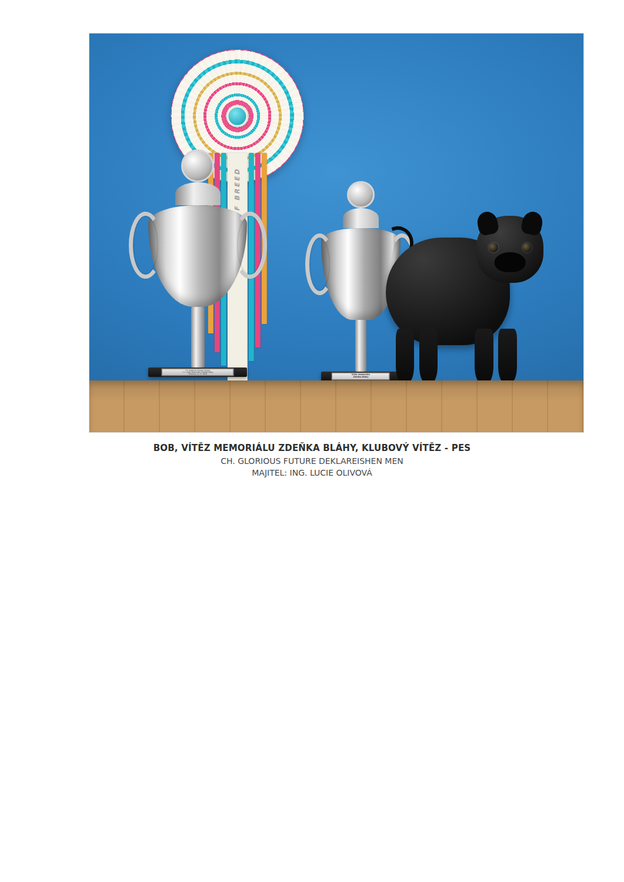BEST OF BREED
Ch. klubová výstava mopsů
1.1. Vítěz Memoriálu Zdeňka Bláhy
Olomouc 11. 6. 2016
Klubový vítěz
Vítěz memoriálu
Zdeňka Bláhy
BOB, VÍTĚZ MEMORIÁLU ZDEŇKA BLÁHY, KLUBOVÝ VÍTĚZ - PES
CH. GLORIOUS FUTURE DEKLAREISHEN MEN
MAJITEL: ING. LUCIE OLIVOVÁ